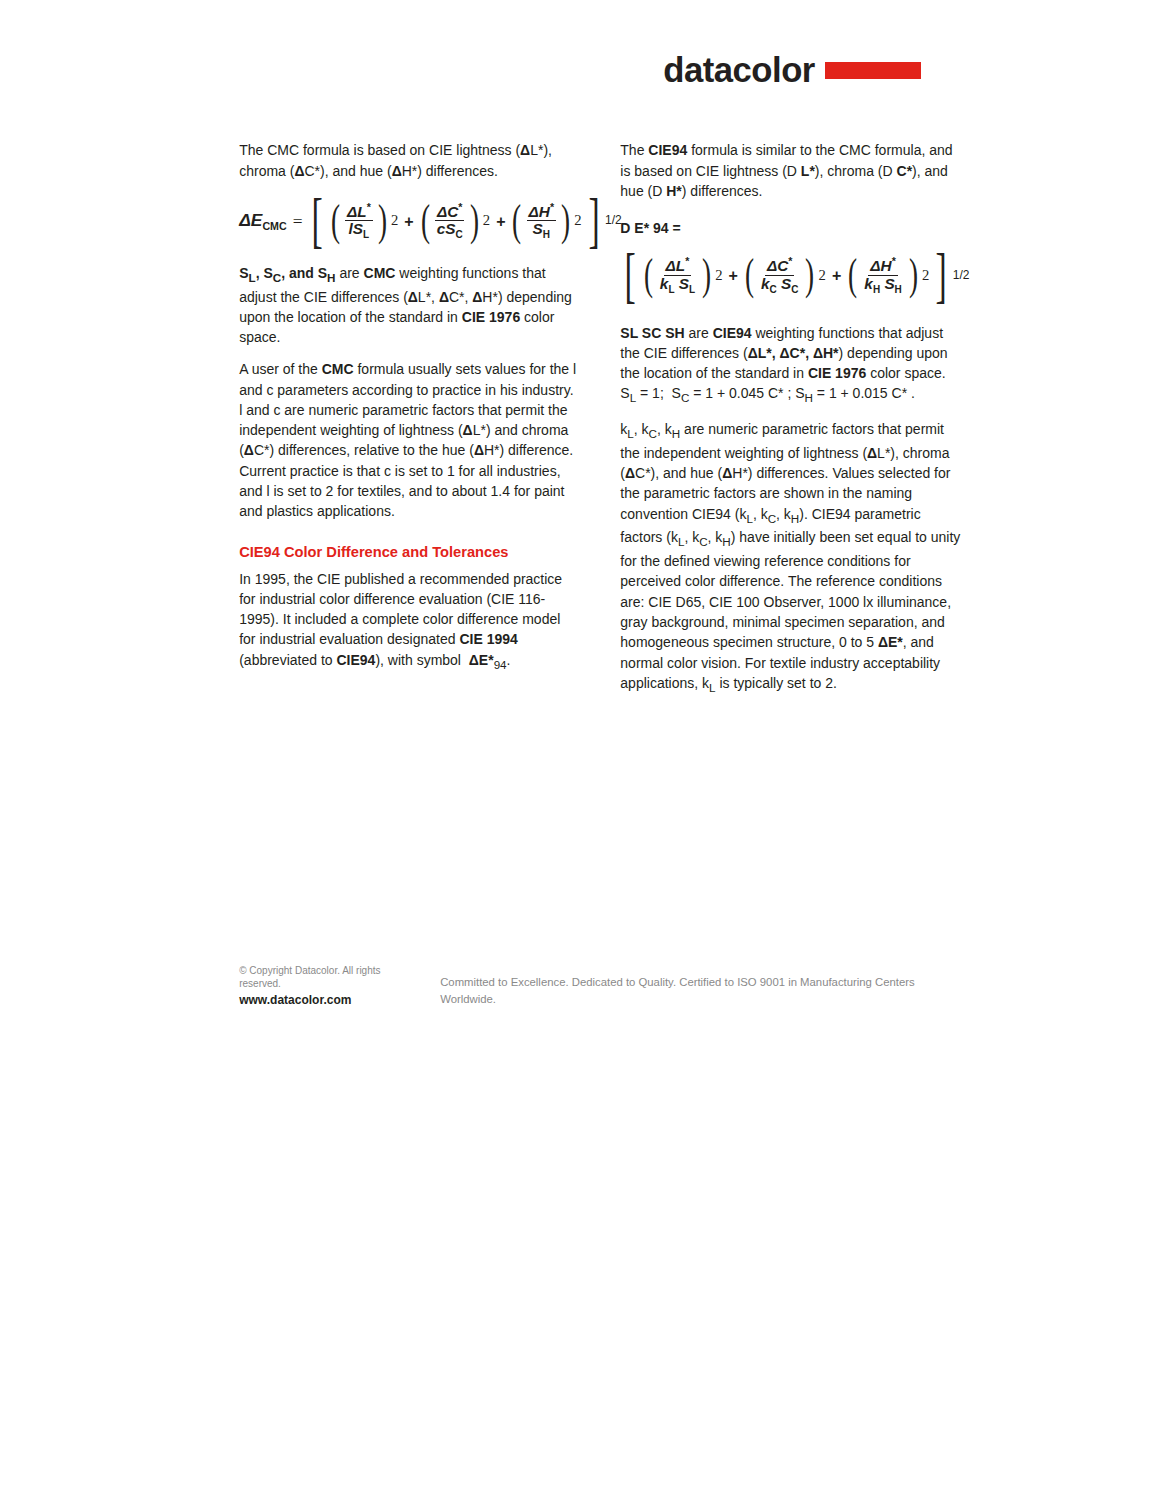datacolor
The CMC formula is based on CIE lightness (ΔL*), chroma (ΔC*), and hue (ΔH*) differences.
ΔECMC= [ ( ΔL*lSL ) 2 + ( ΔC*cSC ) 2 + ( ΔH*SH ) 2 ] 1/2
SL, SC, and SH are CMC weighting functions that adjust the CIE differences (ΔL*, ΔC*, ΔH*) depending upon the location of the standard in CIE 1976 color space.
A user of the CMC formula usually sets values for the l and c parameters according to practice in his industry. l and c are numeric parametric factors that permit the independent weighting of lightness (ΔL*) and chroma (ΔC*) differences, relative to the hue (ΔH*) difference. Current practice is that c is set to 1 for all industries, and l is set to 2 for textiles, and to about 1.4 for paint and plastics applications.
CIE94 Color Difference and Tolerances
In 1995, the CIE published a recommended practice for industrial color difference evaluation (CIE 116-1995). It included a complete color difference model for industrial evaluation designated CIE 1994 (abbreviated to CIE94), with symbol ΔE*94.
The CIE94 formula is similar to the CMC formula, and is based on CIE lightness (D L*), chroma (D C*), and hue (D H*) differences.
D E* 94 =
[ ( ΔL*kL SL ) 2 + ( ΔC*kC SC ) 2 + ( ΔH*kH SH ) 2 ] 1/2
SL SC SH are CIE94 weighting functions that adjust the CIE differences (ΔL*, ΔC*, ΔH*) depending upon the location of the standard in CIE 1976 color space.
SL = 1; SC = 1 + 0.045 C* ; SH = 1 + 0.015 C* .
kL, kC, kH are numeric parametric factors that permit the independent weighting of lightness (ΔL*), chroma (ΔC*), and hue (ΔH*) differences. Values selected for the parametric factors are shown in the naming convention CIE94 (kL, kC, kH). CIE94 parametric factors (kL, kC, kH) have initially been set equal to unity for the defined viewing reference conditions for perceived color difference. The reference conditions are: CIE D65, CIE 100 Observer, 1000 lx illuminance, gray background, minimal specimen separation, and homogeneous specimen structure, 0 to 5 ΔE*, and normal color vision. For textile industry acceptability applications, kL is typically set to 2.
© Copyright Datacolor. All rights reserved. www.datacolor.com
Committed to Excellence. Dedicated to Quality. Certified to ISO 9001 in Manufacturing Centers Worldwide.